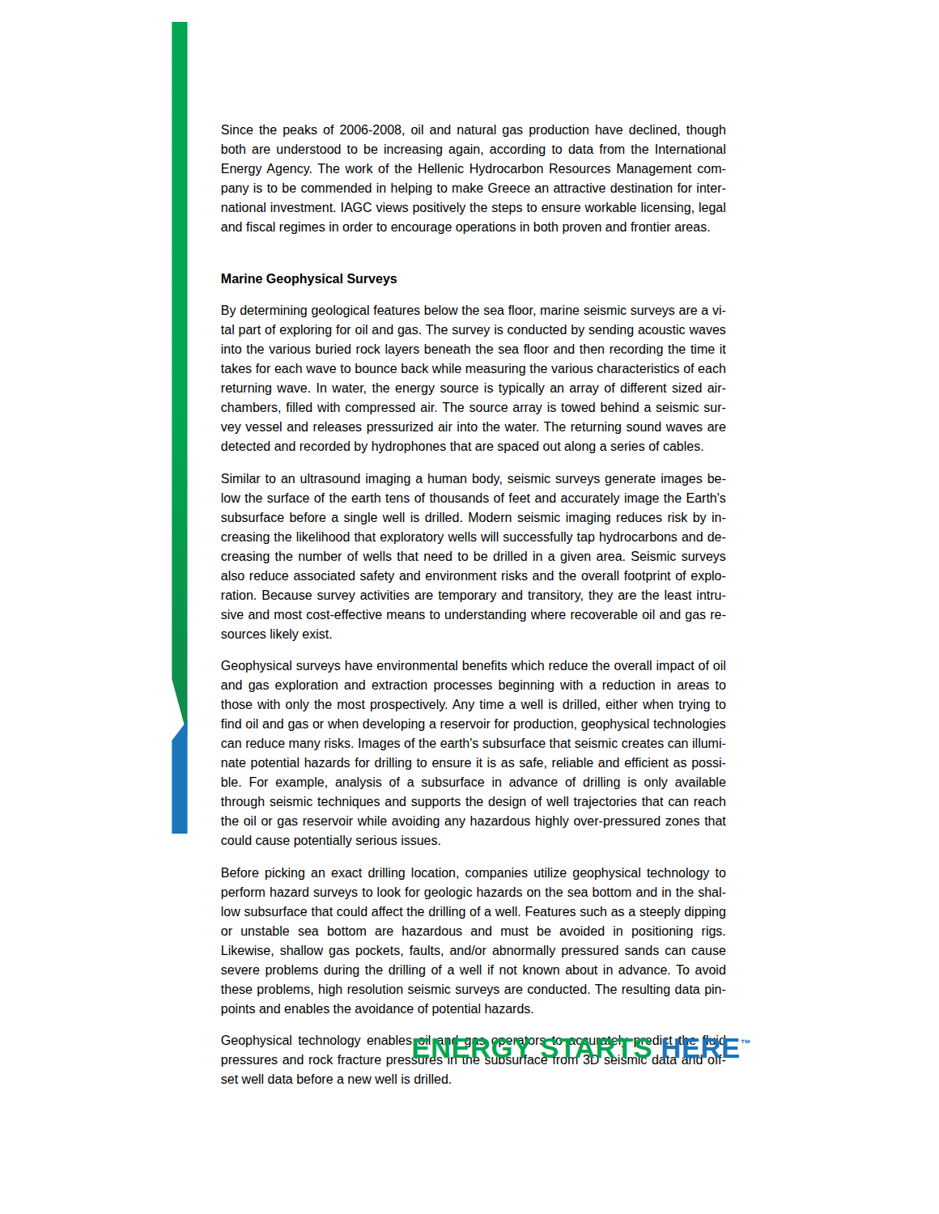Since the peaks of 2006-2008, oil and natural gas production have declined, though both are understood to be increasing again, according to data from the International Energy Agency. The work of the Hellenic Hydrocarbon Resources Management company is to be commended in helping to make Greece an attractive destination for international investment. IAGC views positively the steps to ensure workable licensing, legal and fiscal regimes in order to encourage operations in both proven and frontier areas.
Marine Geophysical Surveys
By determining geological features below the sea floor, marine seismic surveys are a vital part of exploring for oil and gas. The survey is conducted by sending acoustic waves into the various buried rock layers beneath the sea floor and then recording the time it takes for each wave to bounce back while measuring the various characteristics of each returning wave. In water, the energy source is typically an array of different sized air-chambers, filled with compressed air. The source array is towed behind a seismic survey vessel and releases pressurized air into the water. The returning sound waves are detected and recorded by hydrophones that are spaced out along a series of cables.
Similar to an ultrasound imaging a human body, seismic surveys generate images below the surface of the earth tens of thousands of feet and accurately image the Earth's subsurface before a single well is drilled. Modern seismic imaging reduces risk by increasing the likelihood that exploratory wells will successfully tap hydrocarbons and decreasing the number of wells that need to be drilled in a given area. Seismic surveys also reduce associated safety and environment risks and the overall footprint of exploration. Because survey activities are temporary and transitory, they are the least intrusive and most cost-effective means to understanding where recoverable oil and gas resources likely exist.
Geophysical surveys have environmental benefits which reduce the overall impact of oil and gas exploration and extraction processes beginning with a reduction in areas to those with only the most prospectively. Any time a well is drilled, either when trying to find oil and gas or when developing a reservoir for production, geophysical technologies can reduce many risks. Images of the earth's subsurface that seismic creates can illuminate potential hazards for drilling to ensure it is as safe, reliable and efficient as possible. For example, analysis of a subsurface in advance of drilling is only available through seismic techniques and supports the design of well trajectories that can reach the oil or gas reservoir while avoiding any hazardous highly over-pressured zones that could cause potentially serious issues.
Before picking an exact drilling location, companies utilize geophysical technology to perform hazard surveys to look for geologic hazards on the sea bottom and in the shallow subsurface that could affect the drilling of a well. Features such as a steeply dipping or unstable sea bottom are hazardous and must be avoided in positioning rigs. Likewise, shallow gas pockets, faults, and/or abnormally pressured sands can cause severe problems during the drilling of a well if not known about in advance. To avoid these problems, high resolution seismic surveys are conducted. The resulting data pinpoints and enables the avoidance of potential hazards.
Geophysical technology enables oil and gas operators to accurately predict the fluid pressures and rock fracture pressures in the subsurface from 3D seismic data and offset well data before a new well is drilled.
ENERGY STARTS HERE™